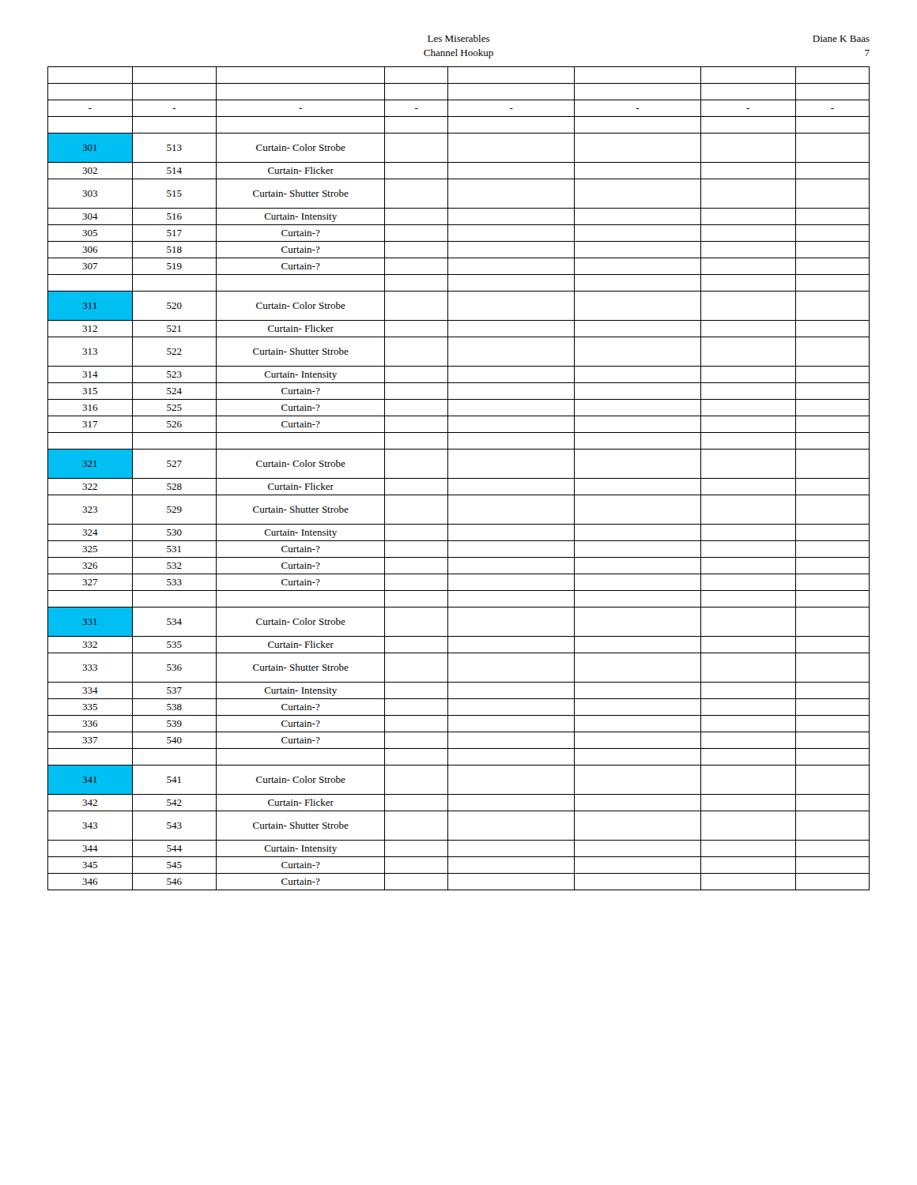Les Miserables
Channel Hookup
Diane K Baas
7
| - | - | - | - | - | - | - | - |
| 301 | 513 | Curtain- Color Strobe | | | | | |
| 302 | 514 | Curtain- Flicker | | | | | |
| 303 | 515 | Curtain- Shutter Strobe | | | | | |
| 304 | 516 | Curtain- Intensity | | | | | |
| 305 | 517 | Curtain-? | | | | | |
| 306 | 518 | Curtain-? | | | | | |
| 307 | 519 | Curtain-? | | | | | |
| 311 | 520 | Curtain- Color Strobe | | | | | |
| 312 | 521 | Curtain- Flicker | | | | | |
| 313 | 522 | Curtain- Shutter Strobe | | | | | |
| 314 | 523 | Curtain- Intensity | | | | | |
| 315 | 524 | Curtain-? | | | | | |
| 316 | 525 | Curtain-? | | | | | |
| 317 | 526 | Curtain-? | | | | | |
| 321 | 527 | Curtain- Color Strobe | | | | | |
| 322 | 528 | Curtain- Flicker | | | | | |
| 323 | 529 | Curtain- Shutter Strobe | | | | | |
| 324 | 530 | Curtain- Intensity | | | | | |
| 325 | 531 | Curtain-? | | | | | |
| 326 | 532 | Curtain-? | | | | | |
| 327 | 533 | Curtain-? | | | | | |
| 331 | 534 | Curtain- Color Strobe | | | | | |
| 332 | 535 | Curtain- Flicker | | | | | |
| 333 | 536 | Curtain- Shutter Strobe | | | | | |
| 334 | 537 | Curtain- Intensity | | | | | |
| 335 | 538 | Curtain-? | | | | | |
| 336 | 539 | Curtain-? | | | | | |
| 337 | 540 | Curtain-? | | | | | |
| 341 | 541 | Curtain- Color Strobe | | | | | |
| 342 | 542 | Curtain- Flicker | | | | | |
| 343 | 543 | Curtain- Shutter Strobe | | | | | |
| 344 | 544 | Curtain- Intensity | | | | | |
| 345 | 545 | Curtain-? | | | | | |
| 346 | 546 | Curtain-? | | | | | |